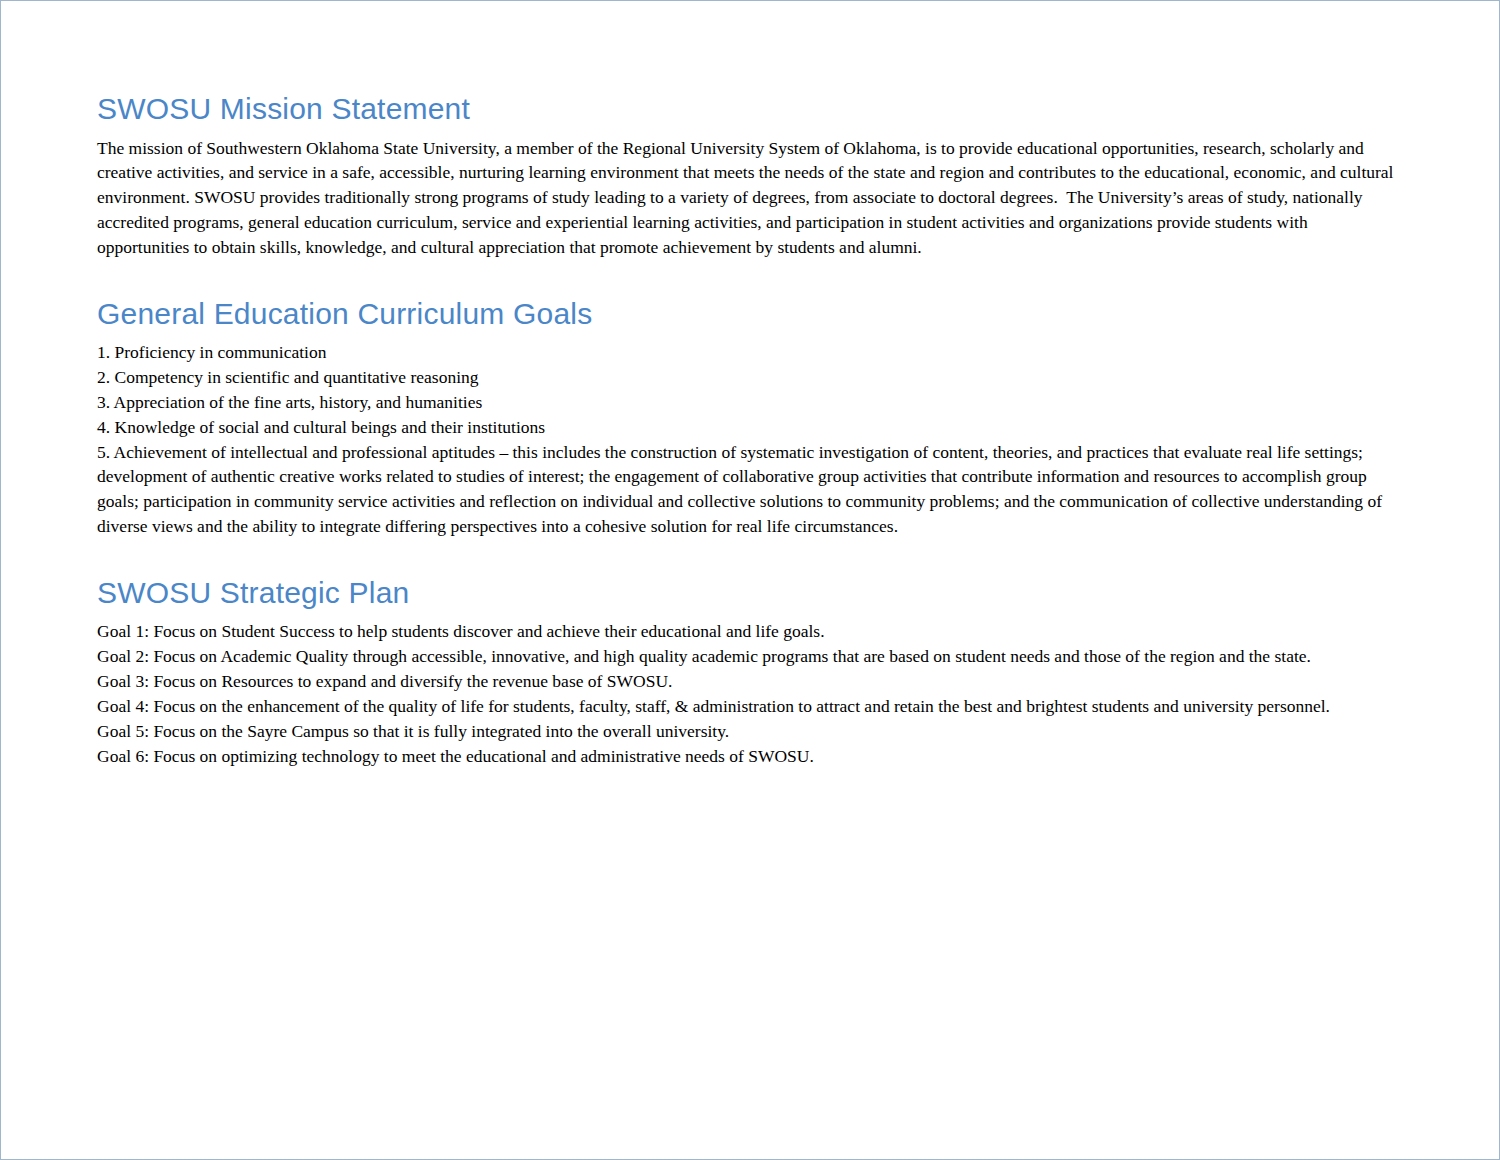SWOSU Mission Statement
The mission of Southwestern Oklahoma State University, a member of the Regional University System of Oklahoma, is to provide educational opportunities, research, scholarly and creative activities, and service in a safe, accessible, nurturing learning environment that meets the needs of the state and region and contributes to the educational, economic, and cultural environment. SWOSU provides traditionally strong programs of study leading to a variety of degrees, from associate to doctoral degrees. The University’s areas of study, nationally accredited programs, general education curriculum, service and experiential learning activities, and participation in student activities and organizations provide students with opportunities to obtain skills, knowledge, and cultural appreciation that promote achievement by students and alumni.
General Education Curriculum Goals
1. Proficiency in communication
2. Competency in scientific and quantitative reasoning
3. Appreciation of the fine arts, history, and humanities
4. Knowledge of social and cultural beings and their institutions
5. Achievement of intellectual and professional aptitudes – this includes the construction of systematic investigation of content, theories, and practices that evaluate real life settings; development of authentic creative works related to studies of interest; the engagement of collaborative group activities that contribute information and resources to accomplish group goals; participation in community service activities and reflection on individual and collective solutions to community problems; and the communication of collective understanding of diverse views and the ability to integrate differing perspectives into a cohesive solution for real life circumstances.
SWOSU Strategic Plan
Goal 1: Focus on Student Success to help students discover and achieve their educational and life goals.
Goal 2: Focus on Academic Quality through accessible, innovative, and high quality academic programs that are based on student needs and those of the region and the state.
Goal 3: Focus on Resources to expand and diversify the revenue base of SWOSU.
Goal 4: Focus on the enhancement of the quality of life for students, faculty, staff, & administration to attract and retain the best and brightest students and university personnel.
Goal 5: Focus on the Sayre Campus so that it is fully integrated into the overall university.
Goal 6: Focus on optimizing technology to meet the educational and administrative needs of SWOSU.